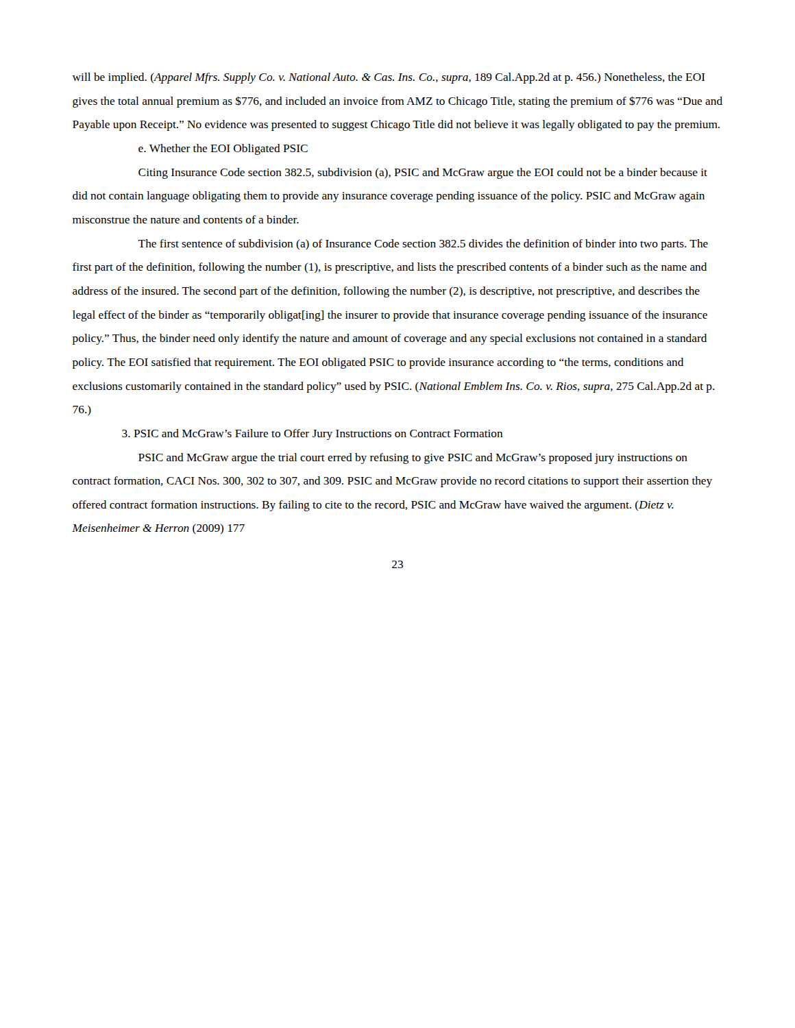will be implied. (Apparel Mfrs. Supply Co. v. National Auto. & Cas. Ins. Co., supra, 189 Cal.App.2d at p. 456.) Nonetheless, the EOI gives the total annual premium as $776, and included an invoice from AMZ to Chicago Title, stating the premium of $776 was “Due and Payable upon Receipt.” No evidence was presented to suggest Chicago Title did not believe it was legally obligated to pay the premium.
e. Whether the EOI Obligated PSIC
Citing Insurance Code section 382.5, subdivision (a), PSIC and McGraw argue the EOI could not be a binder because it did not contain language obligating them to provide any insurance coverage pending issuance of the policy. PSIC and McGraw again misconstrue the nature and contents of a binder.
The first sentence of subdivision (a) of Insurance Code section 382.5 divides the definition of binder into two parts. The first part of the definition, following the number (1), is prescriptive, and lists the prescribed contents of a binder such as the name and address of the insured. The second part of the definition, following the number (2), is descriptive, not prescriptive, and describes the legal effect of the binder as “temporarily obligat[ing] the insurer to provide that insurance coverage pending issuance of the insurance policy.” Thus, the binder need only identify the nature and amount of coverage and any special exclusions not contained in a standard policy. The EOI satisfied that requirement. The EOI obligated PSIC to provide insurance according to “the terms, conditions and exclusions customarily contained in the standard policy” used by PSIC. (National Emblem Ins. Co. v. Rios, supra, 275 Cal.App.2d at p. 76.)
3. PSIC and McGraw’s Failure to Offer Jury Instructions on Contract Formation
PSIC and McGraw argue the trial court erred by refusing to give PSIC and McGraw’s proposed jury instructions on contract formation, CACI Nos. 300, 302 to 307, and 309. PSIC and McGraw provide no record citations to support their assertion they offered contract formation instructions. By failing to cite to the record, PSIC and McGraw have waived the argument. (Dietz v. Meisenheimer & Herron (2009) 177
23